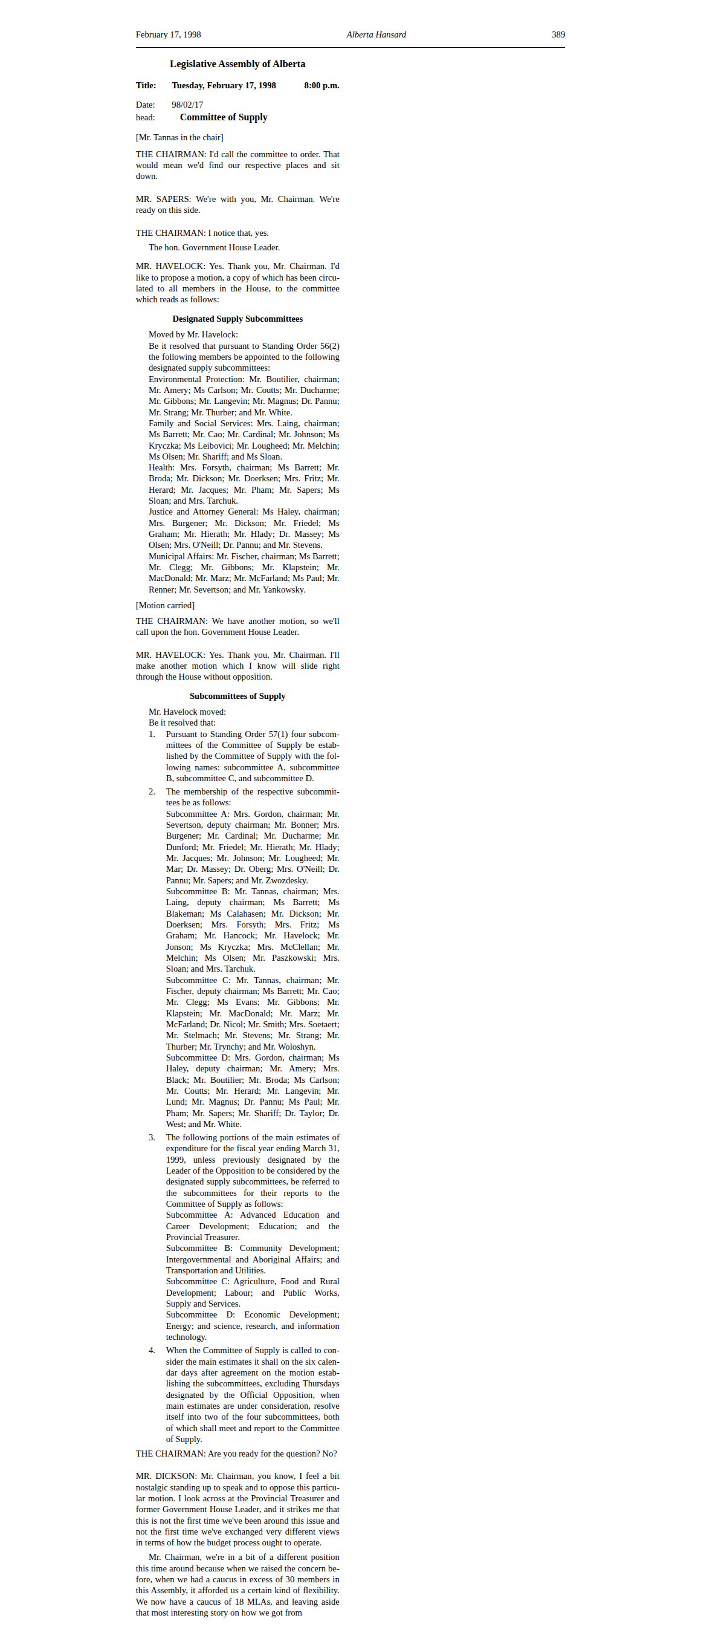February 17, 1998
Alberta Hansard
389
Legislative Assembly of Alberta
Title:
Tuesday, February 17, 1998
8:00 p.m.
Date:
98/02/17
head:
Committee of Supply
[Mr. Tannas in the chair]
THE CHAIRMAN: I'd call the committee to order. That would mean we'd find our respective places and sit down.
MR. SAPERS: We're with you, Mr. Chairman. We're ready on this side.
THE CHAIRMAN: I notice that, yes.
The hon. Government House Leader.
MR. HAVELOCK: Yes. Thank you, Mr. Chairman. I'd like to propose a motion, a copy of which has been circulated to all members in the House, to the committee which reads as follows:
Designated Supply Subcommittees
Moved by Mr. Havelock:
Be it resolved that pursuant to Standing Order 56(2) the following members be appointed to the following designated supply subcommittees:
Environmental Protection: Mr. Boutilier, chairman; Mr. Amery; Ms Carlson; Mr. Coutts; Mr. Ducharme; Mr. Gibbons; Mr. Langevin; Mr. Magnus; Dr. Pannu; Mr. Strang; Mr. Thurber; and Mr. White.
Family and Social Services: Mrs. Laing, chairman; Ms Barrett; Mr. Cao; Mr. Cardinal; Mr. Johnson; Ms Kryczka; Ms Leibovici; Mr. Lougheed; Mr. Melchin; Ms Olsen; Mr. Shariff; and Ms Sloan.
Health: Mrs. Forsyth, chairman; Ms Barrett; Mr. Broda; Mr. Dickson; Mr. Doerksen; Mrs. Fritz; Mr. Herard; Mr. Jacques; Mr. Pham; Mr. Sapers; Ms Sloan; and Mrs. Tarchuk.
Justice and Attorney General: Ms Haley, chairman; Mrs. Burgener; Mr. Dickson; Mr. Friedel; Ms Graham; Mr. Hierath; Mr. Hlady; Dr. Massey; Ms Olsen; Mrs. O'Neill; Dr. Pannu; and Mr. Stevens.
Municipal Affairs: Mr. Fischer, chairman; Ms Barrett; Mr. Clegg; Mr. Gibbons; Mr. Klapstein; Mr. MacDonald; Mr. Marz; Mr. McFarland; Ms Paul; Mr. Renner; Mr. Severtson; and Mr. Yankowsky.
[Motion carried]
THE CHAIRMAN: We have another motion, so we'll call upon the hon. Government House Leader.
MR. HAVELOCK: Yes. Thank you, Mr. Chairman. I'll make another motion which I know will slide right through the House without opposition.
Subcommittees of Supply
Mr. Havelock moved:
Be it resolved that:
Pursuant to Standing Order 57(1) four subcommittees of the Committee of Supply be established by the Committee of Supply with the following names: subcommittee A, subcommittee B, subcommittee C, and subcommittee D.
The membership of the respective subcommittees be as follows:
Subcommittee A: Mrs. Gordon, chairman; Mr. Severtson, deputy chairman; Mr. Bonner; Mrs. Burgener; Mr. Cardinal; Mr. Ducharme; Mr. Dunford; Mr. Friedel; Mr. Hierath; Mr. Hlady; Mr. Jacques; Mr. Johnson; Mr. Lougheed; Mr. Mar; Dr. Massey; Dr. Oberg; Mrs. O'Neill; Dr. Pannu; Mr. Sapers; and Mr. Zwozdesky.
Subcommittee B: Mr. Tannas, chairman; Mrs. Laing, deputy chairman; Ms Barrett; Ms Blakeman; Ms Calahasen; Mr. Dickson; Mr. Doerksen; Mrs. Forsyth; Mrs. Fritz; Ms Graham; Mr. Hancock; Mr. Havelock; Mr. Jonson; Ms Kryczka; Mrs. McClellan; Mr. Melchin; Ms Olsen; Mr. Paszkowski; Mrs. Sloan; and Mrs. Tarchuk.
Subcommittee C: Mr. Tannas, chairman; Mr. Fischer, deputy chairman; Ms Barrett; Mr. Cao; Mr. Clegg; Ms Evans; Mr. Gibbons; Mr. Klapstein; Mr. MacDonald; Mr. Marz; Mr. McFarland; Dr. Nicol; Mr. Smith; Mrs. Soetaert; Mr. Stelmach; Mr. Stevens; Mr. Strang; Mr. Thurber; Mr. Trynchy; and Mr. Woloshyn.
Subcommittee D: Mrs. Gordon, chairman; Ms Haley, deputy chairman; Mr. Amery; Mrs. Black; Mr. Boutilier; Mr. Broda; Ms Carlson; Mr. Coutts; Mr. Herard; Mr. Langevin; Mr. Lund; Mr. Magnus; Dr. Pannu; Ms Paul; Mr. Pham; Mr. Sapers; Mr. Shariff; Dr. Taylor; Dr. West; and Mr. White.
The following portions of the main estimates of expenditure for the fiscal year ending March 31, 1999, unless previously designated by the Leader of the Opposition to be considered by the designated supply subcommittees, be referred to the subcommittees for their reports to the Committee of Supply as follows:
Subcommittee A: Advanced Education and Career Development; Education; and the Provincial Treasurer.
Subcommittee B: Community Development; Intergovernmental and Aboriginal Affairs; and Transportation and Utilities.
Subcommittee C: Agriculture, Food and Rural Development; Labour; and Public Works, Supply and Services.
Subcommittee D: Economic Development; Energy; and science, research, and information technology.
When the Committee of Supply is called to consider the main estimates it shall on the six calendar days after agreement on the motion establishing the subcommittees, excluding Thursdays designated by the Official Opposition, when main estimates are under consideration, resolve itself into two of the four subcommittees, both of which shall meet and report to the Committee of Supply.
THE CHAIRMAN: Are you ready for the question? No?
MR. DICKSON: Mr. Chairman, you know, I feel a bit nostalgic standing up to speak and to oppose this particular motion. I look across at the Provincial Treasurer and former Government House Leader, and it strikes me that this is not the first time we've been around this issue and not the first time we've exchanged very different views in terms of how the budget process ought to operate.
Mr. Chairman, we're in a bit of a different position this time around because when we raised the concern before, when we had a caucus in excess of 30 members in this Assembly, it afforded us a certain kind of flexibility. We now have a caucus of 18 MLAs, and leaving aside that most interesting story on how we got from